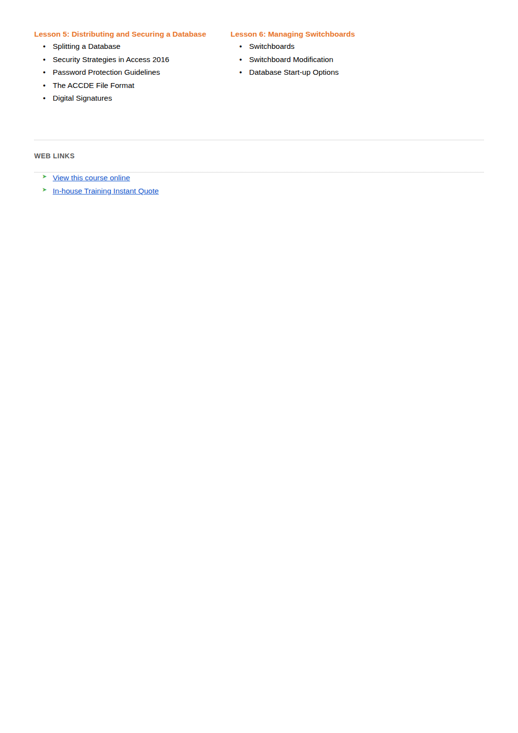Lesson 5: Distributing and Securing a Database
Splitting a Database
Security Strategies in Access 2016
Password Protection Guidelines
The ACCDE File Format
Digital Signatures
Lesson 6: Managing Switchboards
Switchboards
Switchboard Modification
Database Start-up Options
WEB LINKS
View this course online
In-house Training Instant Quote